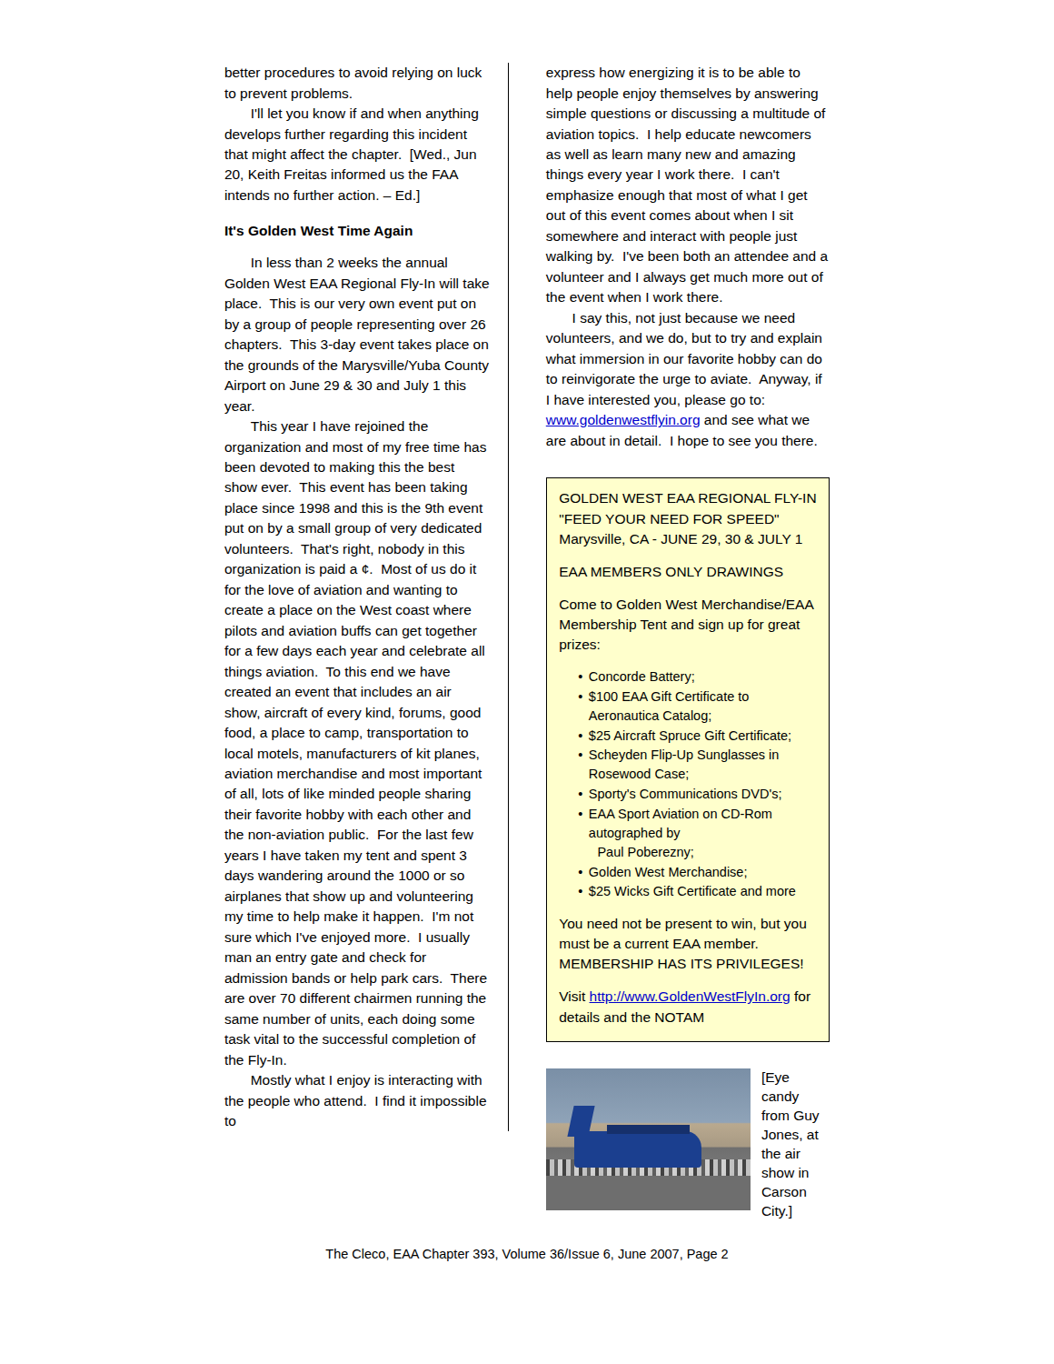better procedures to avoid relying on luck to prevent problems.
I'll let you know if and when anything develops further regarding this incident that might affect the chapter. [Wed., Jun 20, Keith Freitas informed us the FAA intends no further action. – Ed.]
It's Golden West Time Again
In less than 2 weeks the annual Golden West EAA Regional Fly-In will take place. This is our very own event put on by a group of people representing over 26 chapters. This 3-day event takes place on the grounds of the Marysville/Yuba County Airport on June 29 & 30 and July 1 this year.
This year I have rejoined the organization and most of my free time has been devoted to making this the best show ever. This event has been taking place since 1998 and this is the 9th event put on by a small group of very dedicated volunteers. That's right, nobody in this organization is paid a ¢. Most of us do it for the love of aviation and wanting to create a place on the West coast where pilots and aviation buffs can get together for a few days each year and celebrate all things aviation. To this end we have created an event that includes an air show, aircraft of every kind, forums, good food, a place to camp, transportation to local motels, manufacturers of kit planes, aviation merchandise and most important of all, lots of like minded people sharing their favorite hobby with each other and the non-aviation public. For the last few years I have taken my tent and spent 3 days wandering around the 1000 or so airplanes that show up and volunteering my time to help make it happen. I'm not sure which I've enjoyed more. I usually man an entry gate and check for admission bands or help park cars. There are over 70 different chairmen running the same number of units, each doing some task vital to the successful completion of the Fly-In.
Mostly what I enjoy is interacting with the people who attend. I find it impossible to
express how energizing it is to be able to help people enjoy themselves by answering simple questions or discussing a multitude of aviation topics. I help educate newcomers as well as learn many new and amazing things every year I work there. I can't emphasize enough that most of what I get out of this event comes about when I sit somewhere and interact with people just walking by. I've been both an attendee and a volunteer and I always get much more out of the event when I work there.
I say this, not just because we need volunteers, and we do, but to try and explain what immersion in our favorite hobby can do to reinvigorate the urge to aviate. Anyway, if I have interested you, please go to: www.goldenwestflyin.org and see what we are about in detail. I hope to see you there.
GOLDEN WEST EAA REGIONAL FLY-IN "FEED YOUR NEED FOR SPEED" Marysville, CA - JUNE 29, 30 & JULY 1
EAA MEMBERS ONLY DRAWINGS
Come to Golden West Merchandise/EAA Membership Tent and sign up for great prizes:
Concorde Battery;
$100 EAA Gift Certificate to Aeronautica Catalog;
$25 Aircraft Spruce Gift Certificate;
Scheyden Flip-Up Sunglasses in Rosewood Case;
Sporty's Communications DVD's;
EAA Sport Aviation on CD-Rom autographed by Paul Poberezny;
Golden West Merchandise;
$25 Wicks Gift Certificate and more
You need not be present to win, but you must be a current EAA member. MEMBERSHIP HAS ITS PRIVILEGES!
Visit http://www.GoldenWestFlyIn.org for details and the NOTAM
[Eye candy from Guy Jones, at the air show in Carson City.]
The Cleco, EAA Chapter 393, Volume 36/Issue 6, June 2007, Page 2